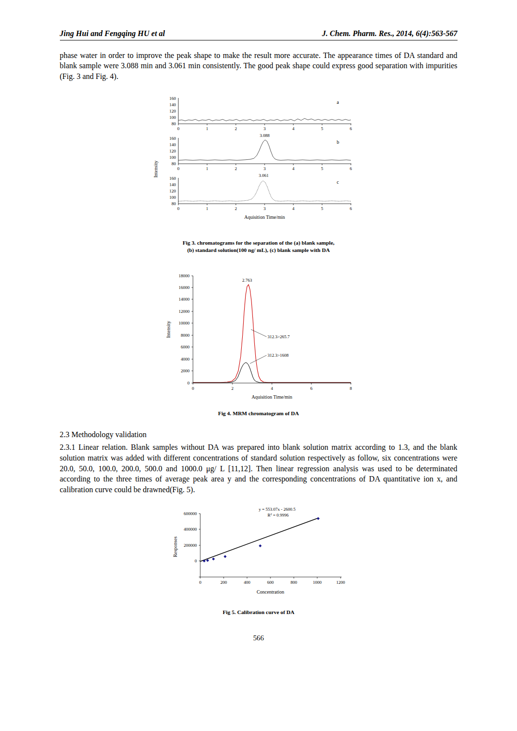Jing Hui and Fengqing HU et al J. Chem. Pharm. Res., 2014, 6(4):563-567
phase water in order to improve the peak shape to make the result more accurate. The appearance times of DA standard and blank sample were 3.088 min and 3.061 min consistently. The good peak shape could express good separation with impurities (Fig. 3 and Fig. 4).
Intensity 160 140 120 100 80 0 1 2 3 4 5 6 a 160 140 120 100 80 0 1 2 3 4 5 6 3.088 b 160 140 120 100 80 0 1 2 3 4 5 6 3.061 c Aquisition Time/min
Fig 3. chromatograms for the separation of the (a) blank sample,
(b) standard solution(100 ng/ mL), (c) blank sample with DA
18000 16000 14000 12000 10000 8000 6000 4000 2000 0 Intensity 0 2 4 6 8 Aquisition Time/min 2.763 312.3>265.7 312.3>1608
Fig 4. MRM chromatogram of DA
2.3 Methodology validation
2.3.1 Linear relation. Blank samples without DA was prepared into blank solution matrix according to 1.3, and the blank solution matrix was added with different concentrations of standard solution respectively as follow, six concentrations were 20.0, 50.0, 100.0, 200.0, 500.0 and 1000.0 μg/ L [11,12]. Then linear regression analysis was used to be determinated according to the three times of average peak area y and the corresponding concentrations of DA quantitative ion x, and calibration curve could be drawned(Fig. 5).
600000 400000 200000 0 Responses 0 200 400 600 800 1000 1200 Concentration y = 553.07x - 2600.5 R2 = 0.9996
Fig 5. Calibration curve of DA
566